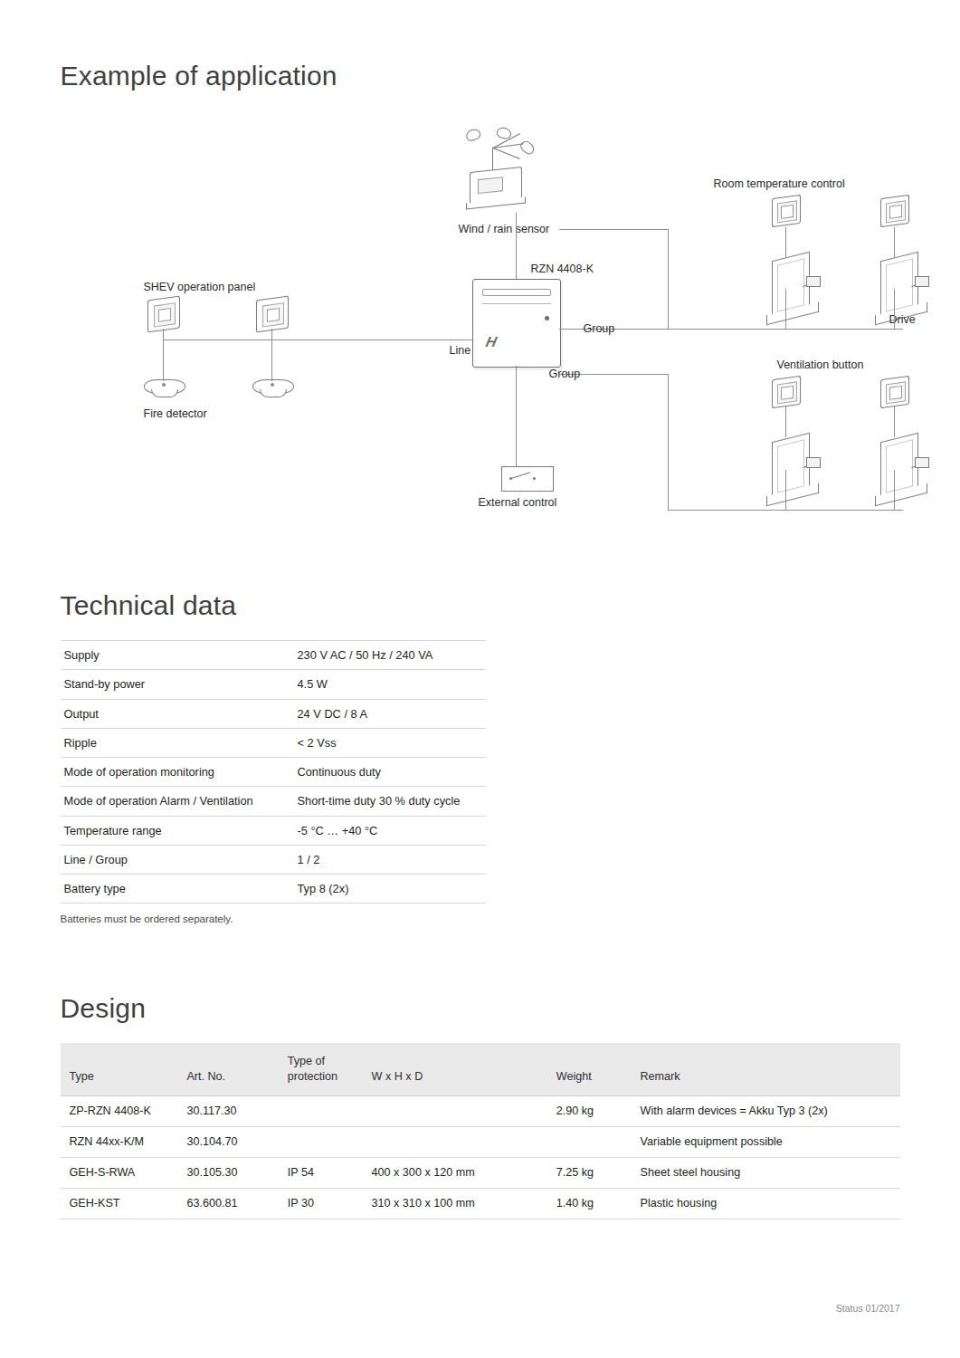Example of application
Wind / rain sensor
H
RZN 4408-K
SHEV operation panel
Fire detector
Line
Room temperature control
Drive
Group
Ventilation button
Group
External control
Technical data
| Supply | 230 V AC / 50 Hz / 240 VA |
| Stand-by power | 4.5 W |
| Output | 24 V DC / 8 A |
| Ripple | < 2 Vss |
| Mode of operation monitoring | Continuous duty |
| Mode of operation Alarm / Ventilation | Short-time duty 30 % duty cycle |
| Temperature range | -5 °C … +40 °C |
| Line / Group | 1 / 2 |
| Battery type | Typ 8 (2x) |
Batteries must be ordered separately.
Design
| Type | Art. No. | Type of protection | W x H x D | Weight | Remark |
| --- | --- | --- | --- | --- | --- |
| ZP-RZN 4408-K | 30.117.30 | | | 2.90 kg | With alarm devices = Akku Typ 3 (2x) |
| RZN 44xx-K/M | 30.104.70 | | | | Variable equipment possible |
| GEH-S-RWA | 30.105.30 | IP 54 | 400 x 300 x 120 mm | 7.25 kg | Sheet steel housing |
| GEH-KST | 63.600.81 | IP 30 | 310 x 310 x 100 mm | 1.40 kg | Plastic housing |
Status 01/2017